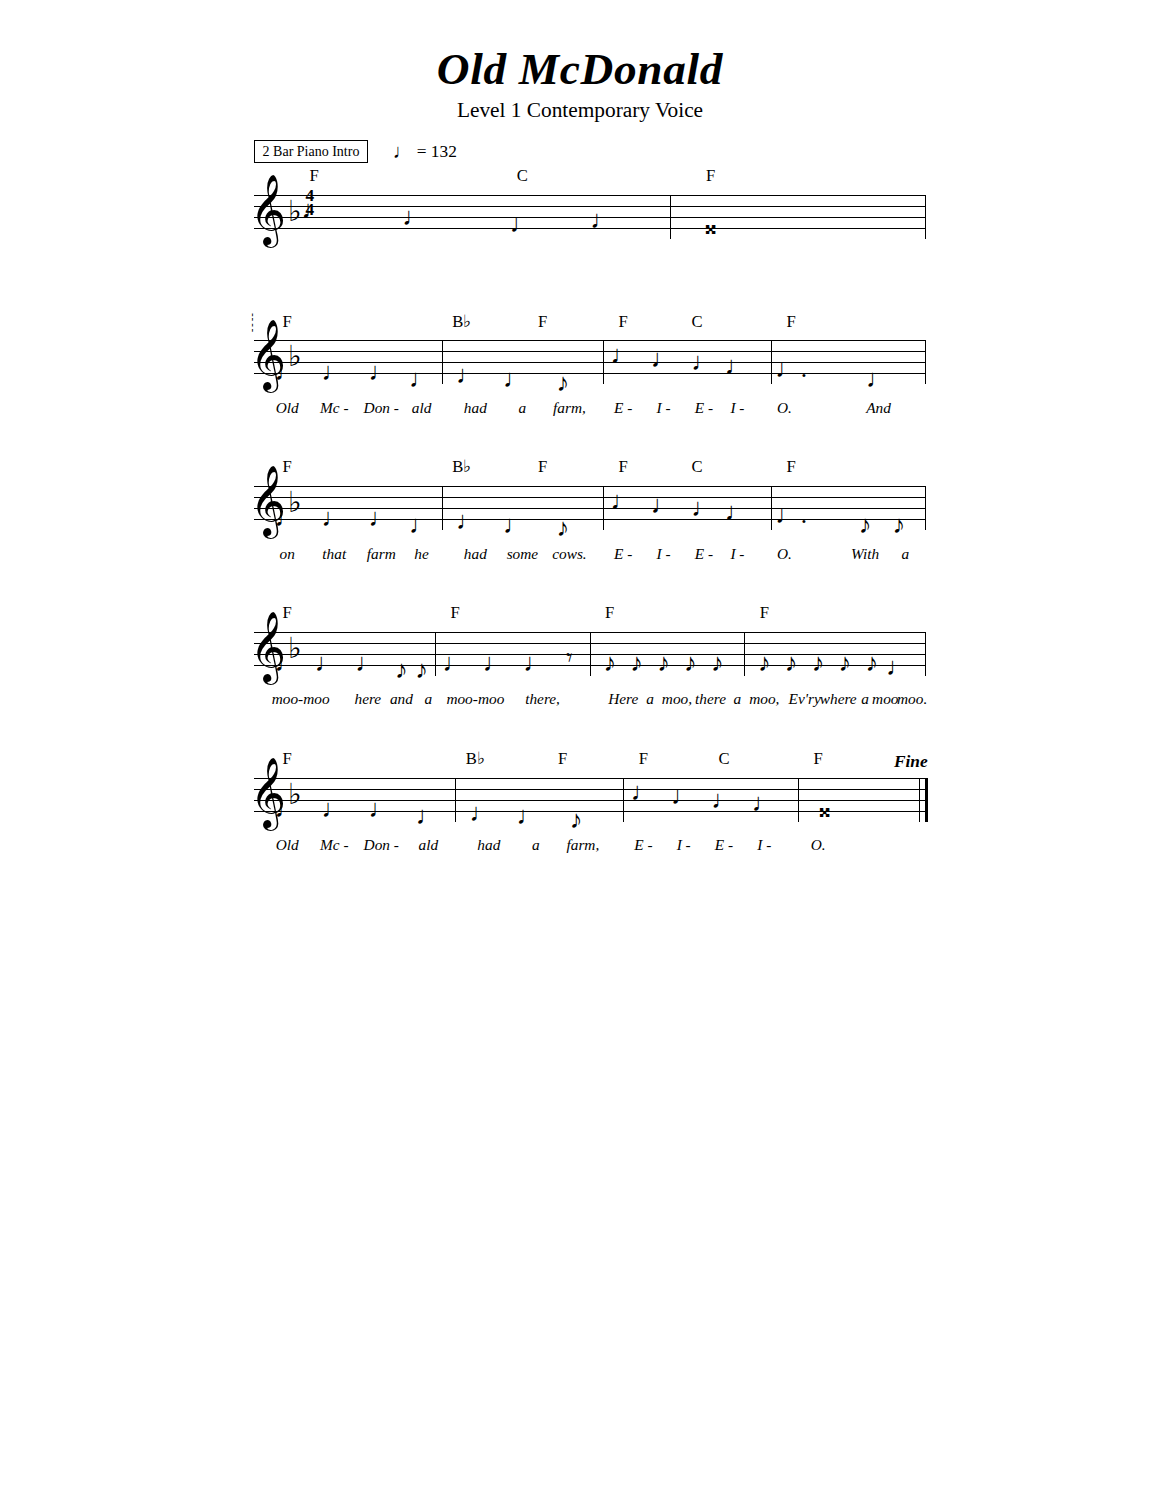Old McDonald
Level 1 Contemporary Voice
2 Bar Piano Intro ♩ = 132
F C F
𝄞 ♭ 4
4 ♩ ♩ ♩ ♩ 𝄪
F B♭ F F C F
𝄄 𝄞 ♭ ♩ ♩ ♩ ♩ ♩ ♩ ♪ ♩ ♩ ♩ ♩ ♩. ♩
Old Mc - Don - ald had a farm, E - I - E - I - O. And
F B♭ F F C F
𝄞 ♭ ♩ ♩ ♩ ♩ ♩ ♩ ♪ ♩ ♩ ♩ ♩ ♩. ♪ ♪
on that farm he had some cows. E - I - E - I - O. With a
F F F F
𝄞 ♭ ♩ ♩ ♩ ♪ ♪ ♩ ♩ ♩ 𝄾 ♪ ♪ ♪ ♪ ♪ ♪ ♪ ♪ ♪ ♪ ♩
moo-moo here and a moo-moo there, Here a moo, there a moo, Ev'ry where a moo moo.
F B♭ F F C F
𝄞 ♭ Fine ♩ ♩ ♩ ♩ ♩ ♩ ♪ ♩ ♩ ♩ ♩ 𝄪
Old Mc - Don - ald had a farm, E - I - E - I - O.